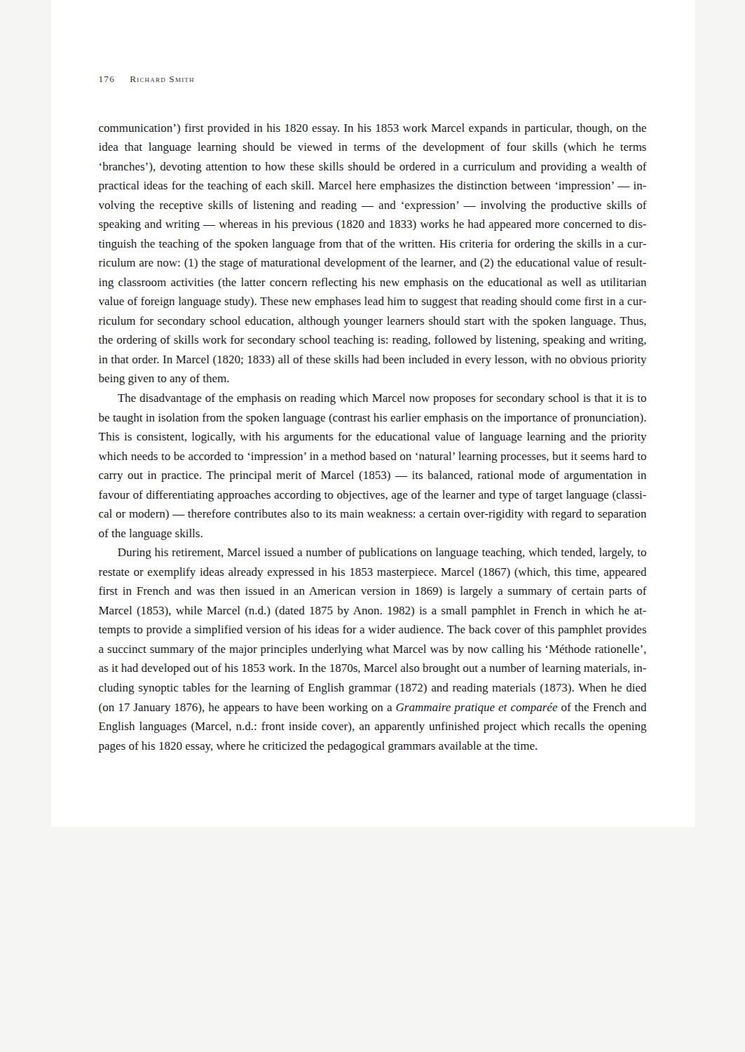176 Richard Smith
communication’) first provided in his 1820 essay. In his 1853 work Marcel expands in particular, though, on the idea that language learning should be viewed in terms of the development of four skills (which he terms ‘branches’), devoting attention to how these skills should be ordered in a curriculum and providing a wealth of practical ideas for the teaching of each skill. Marcel here emphasizes the distinction between ‘impression’ — involving the receptive skills of listening and reading — and ‘expression’ — involving the productive skills of speaking and writing — whereas in his previous (1820 and 1833) works he had appeared more concerned to distinguish the teaching of the spoken language from that of the written. His criteria for ordering the skills in a curriculum are now: (1) the stage of maturational development of the learner, and (2) the educational value of resulting classroom activities (the latter concern reflecting his new emphasis on the educational as well as utilitarian value of foreign language study). These new emphases lead him to suggest that reading should come first in a curriculum for secondary school education, although younger learners should start with the spoken language. Thus, the ordering of skills work for secondary school teaching is: reading, followed by listening, speaking and writing, in that order. In Marcel (1820; 1833) all of these skills had been included in every lesson, with no obvious priority being given to any of them.
The disadvantage of the emphasis on reading which Marcel now proposes for secondary school is that it is to be taught in isolation from the spoken language (contrast his earlier emphasis on the importance of pronunciation). This is consistent, logically, with his arguments for the educational value of language learning and the priority which needs to be accorded to ‘impression’ in a method based on ‘natural’ learning processes, but it seems hard to carry out in practice. The principal merit of Marcel (1853) — its balanced, rational mode of argumentation in favour of differentiating approaches according to objectives, age of the learner and type of target language (classical or modern) — therefore contributes also to its main weakness: a certain over-rigidity with regard to separation of the language skills.
During his retirement, Marcel issued a number of publications on language teaching, which tended, largely, to restate or exemplify ideas already expressed in his 1853 masterpiece. Marcel (1867) (which, this time, appeared first in French and was then issued in an American version in 1869) is largely a summary of certain parts of Marcel (1853), while Marcel (n.d.) (dated 1875 by Anon. 1982) is a small pamphlet in French in which he attempts to provide a simplified version of his ideas for a wider audience. The back cover of this pamphlet provides a succinct summary of the major principles underlying what Marcel was by now calling his ‘Méthode rationelle’, as it had developed out of his 1853 work. In the 1870s, Marcel also brought out a number of learning materials, including synoptic tables for the learning of English grammar (1872) and reading materials (1873). When he died (on 17 January 1876), he appears to have been working on a Grammaire pratique et comparée of the French and English languages (Marcel, n.d.: front inside cover), an apparently unfinished project which recalls the opening pages of his 1820 essay, where he criticized the pedagogical grammars available at the time.